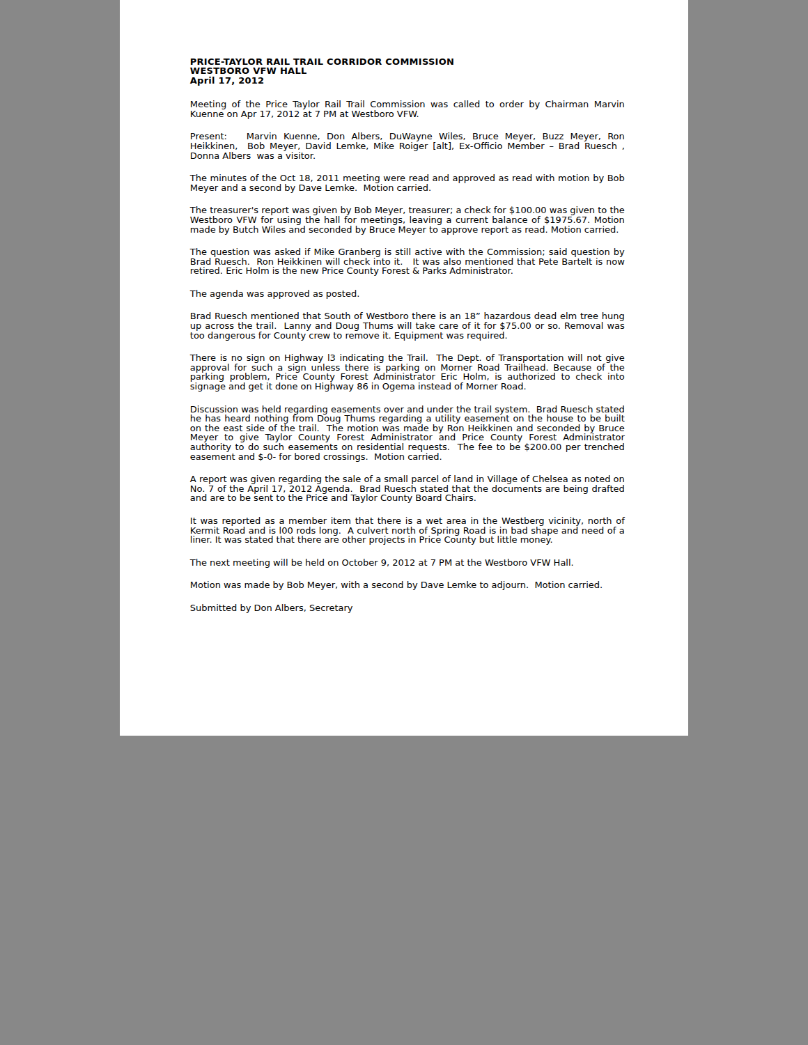PRICE-TAYLOR RAIL TRAIL CORRIDOR COMMISSION
WESTBORO VFW HALL
April 17, 2012
Meeting of the Price Taylor Rail Trail Commission was called to order by Chairman Marvin Kuenne on Apr 17, 2012 at 7 PM at Westboro VFW.
Present: Marvin Kuenne, Don Albers, DuWayne Wiles, Bruce Meyer, Buzz Meyer, Ron Heikkinen, Bob Meyer, David Lemke, Mike Roiger [alt], Ex-Officio Member – Brad Ruesch , Donna Albers was a visitor.
The minutes of the Oct 18, 2011 meeting were read and approved as read with motion by Bob Meyer and a second by Dave Lemke. Motion carried.
The treasurer's report was given by Bob Meyer, treasurer; a check for $100.00 was given to the Westboro VFW for using the hall for meetings, leaving a current balance of $1975.67. Motion made by Butch Wiles and seconded by Bruce Meyer to approve report as read. Motion carried.
The question was asked if Mike Granberg is still active with the Commission; said question by Brad Ruesch. Ron Heikkinen will check into it. It was also mentioned that Pete Bartelt is now retired. Eric Holm is the new Price County Forest & Parks Administrator.
The agenda was approved as posted.
Brad Ruesch mentioned that South of Westboro there is an 18” hazardous dead elm tree hung up across the trail. Lanny and Doug Thums will take care of it for $75.00 or so. Removal was too dangerous for County crew to remove it. Equipment was required.
There is no sign on Highway l3 indicating the Trail. The Dept. of Transportation will not give approval for such a sign unless there is parking on Morner Road Trailhead. Because of the parking problem, Price County Forest Administrator Eric Holm, is authorized to check into signage and get it done on Highway 86 in Ogema instead of Morner Road.
Discussion was held regarding easements over and under the trail system. Brad Ruesch stated he has heard nothing from Doug Thums regarding a utility easement on the house to be built on the east side of the trail. The motion was made by Ron Heikkinen and seconded by Bruce Meyer to give Taylor County Forest Administrator and Price County Forest Administrator authority to do such easements on residential requests. The fee to be $200.00 per trenched easement and $-0- for bored crossings. Motion carried.
A report was given regarding the sale of a small parcel of land in Village of Chelsea as noted on No. 7 of the April 17, 2012 Agenda. Brad Ruesch stated that the documents are being drafted and are to be sent to the Price and Taylor County Board Chairs.
It was reported as a member item that there is a wet area in the Westberg vicinity, north of Kermit Road and is l00 rods long. A culvert north of Spring Road is in bad shape and need of a liner. It was stated that there are other projects in Price County but little money.
The next meeting will be held on October 9, 2012 at 7 PM at the Westboro VFW Hall.
Motion was made by Bob Meyer, with a second by Dave Lemke to adjourn. Motion carried.
Submitted by Don Albers, Secretary